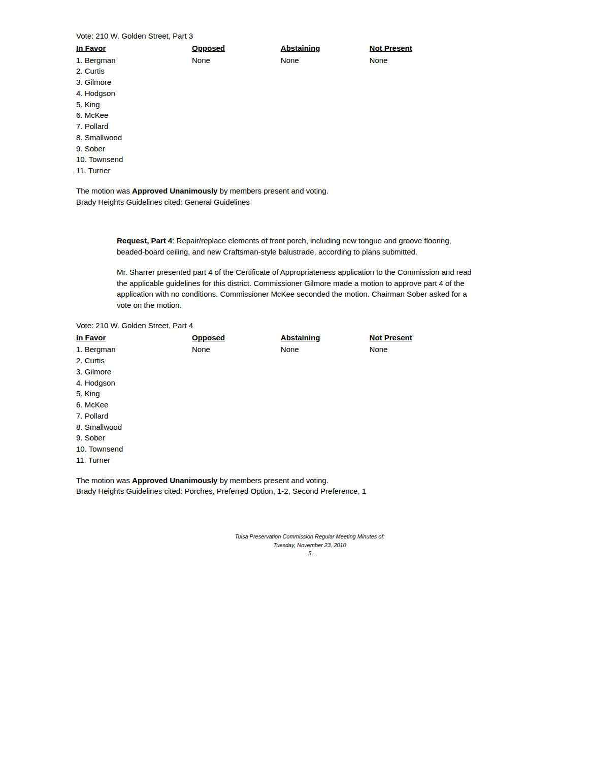Vote: 210 W. Golden Street, Part 3
| In Favor | Opposed | Abstaining | Not Present |
| --- | --- | --- | --- |
| 1. Bergman 2. Curtis 3. Gilmore 4. Hodgson 5. King 6. McKee 7. Pollard 8. Smallwood 9. Sober 10. Townsend 11. Turner | None | None | None |
The motion was Approved Unanimously by members present and voting.
Brady Heights Guidelines cited: General Guidelines
Request, Part 4: Repair/replace elements of front porch, including new tongue and groove flooring, beaded-board ceiling, and new Craftsman-style balustrade, according to plans submitted.
Mr. Sharrer presented part 4 of the Certificate of Appropriateness application to the Commission and read the applicable guidelines for this district. Commissioner Gilmore made a motion to approve part 4 of the application with no conditions. Commissioner McKee seconded the motion. Chairman Sober asked for a vote on the motion.
Vote: 210 W. Golden Street, Part 4
| In Favor | Opposed | Abstaining | Not Present |
| --- | --- | --- | --- |
| 1. Bergman 2. Curtis 3. Gilmore 4. Hodgson 5. King 6. McKee 7. Pollard 8. Smallwood 9. Sober 10. Townsend 11. Turner | None | None | None |
The motion was Approved Unanimously by members present and voting.
Brady Heights Guidelines cited: Porches, Preferred Option, 1-2, Second Preference, 1
Tulsa Preservation Commission Regular Meeting Minutes of:
Tuesday, November 23, 2010
- 5 -